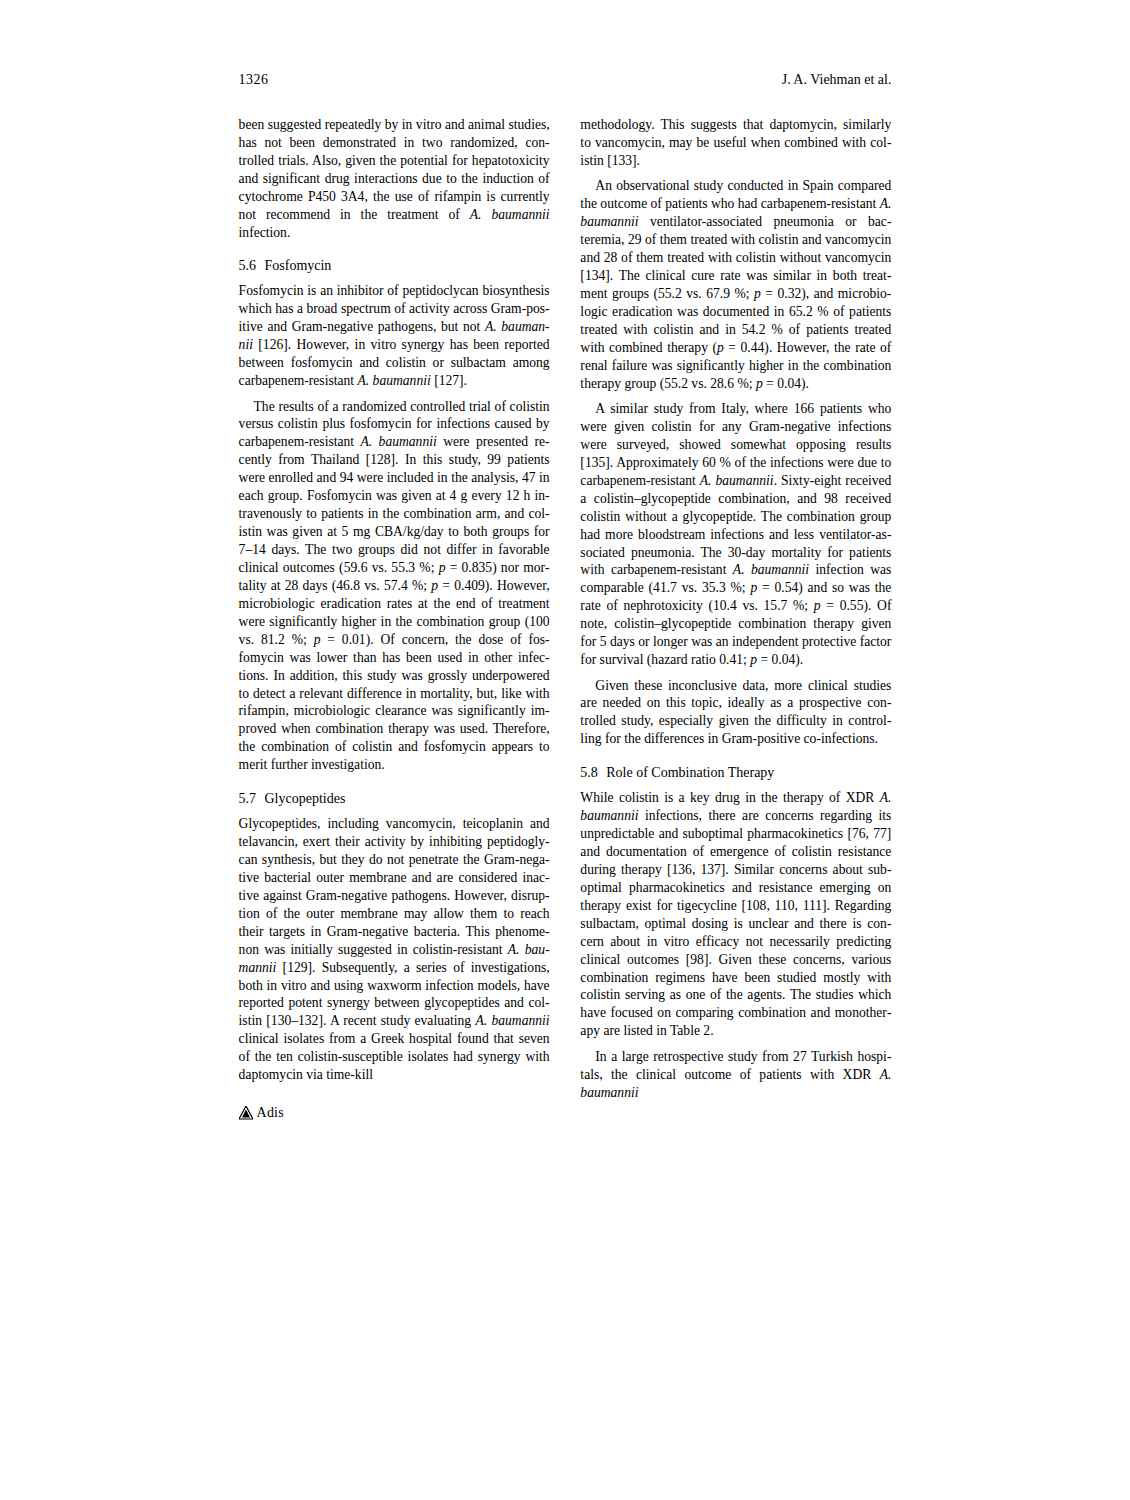1326
J. A. Viehman et al.
been suggested repeatedly by in vitro and animal studies, has not been demonstrated in two randomized, controlled trials. Also, given the potential for hepatotoxicity and significant drug interactions due to the induction of cytochrome P450 3A4, the use of rifampin is currently not recommend in the treatment of A. baumannii infection.
5.6 Fosfomycin
Fosfomycin is an inhibitor of peptidoclycan biosynthesis which has a broad spectrum of activity across Gram-positive and Gram-negative pathogens, but not A. baumannii [126]. However, in vitro synergy has been reported between fosfomycin and colistin or sulbactam among carbapenem-resistant A. baumannii [127].
The results of a randomized controlled trial of colistin versus colistin plus fosfomycin for infections caused by carbapenem-resistant A. baumannii were presented recently from Thailand [128]. In this study, 99 patients were enrolled and 94 were included in the analysis, 47 in each group. Fosfomycin was given at 4 g every 12 h intravenously to patients in the combination arm, and colistin was given at 5 mg CBA/kg/day to both groups for 7–14 days. The two groups did not differ in favorable clinical outcomes (59.6 vs. 55.3 %; p = 0.835) nor mortality at 28 days (46.8 vs. 57.4 %; p = 0.409). However, microbiologic eradication rates at the end of treatment were significantly higher in the combination group (100 vs. 81.2 %; p = 0.01). Of concern, the dose of fosfomycin was lower than has been used in other infections. In addition, this study was grossly underpowered to detect a relevant difference in mortality, but, like with rifampin, microbiologic clearance was significantly improved when combination therapy was used. Therefore, the combination of colistin and fosfomycin appears to merit further investigation.
5.7 Glycopeptides
Glycopeptides, including vancomycin, teicoplanin and telavancin, exert their activity by inhibiting peptidoglycan synthesis, but they do not penetrate the Gram-negative bacterial outer membrane and are considered inactive against Gram-negative pathogens. However, disruption of the outer membrane may allow them to reach their targets in Gram-negative bacteria. This phenomenon was initially suggested in colistin-resistant A. baumannii [129]. Subsequently, a series of investigations, both in vitro and using waxworm infection models, have reported potent synergy between glycopeptides and colistin [130–132]. A recent study evaluating A. baumannii clinical isolates from a Greek hospital found that seven of the ten colistin-susceptible isolates had synergy with daptomycin via time-kill
methodology. This suggests that daptomycin, similarly to vancomycin, may be useful when combined with colistin [133].
An observational study conducted in Spain compared the outcome of patients who had carbapenem-resistant A. baumannii ventilator-associated pneumonia or bacteremia, 29 of them treated with colistin and vancomycin and 28 of them treated with colistin without vancomycin [134]. The clinical cure rate was similar in both treatment groups (55.2 vs. 67.9 %; p = 0.32), and microbiologic eradication was documented in 65.2 % of patients treated with colistin and in 54.2 % of patients treated with combined therapy (p = 0.44). However, the rate of renal failure was significantly higher in the combination therapy group (55.2 vs. 28.6 %; p = 0.04).
A similar study from Italy, where 166 patients who were given colistin for any Gram-negative infections were surveyed, showed somewhat opposing results [135]. Approximately 60 % of the infections were due to carbapenem-resistant A. baumannii. Sixty-eight received a colistin–glycopeptide combination, and 98 received colistin without a glycopeptide. The combination group had more bloodstream infections and less ventilator-associated pneumonia. The 30-day mortality for patients with carbapenem-resistant A. baumannii infection was comparable (41.7 vs. 35.3 %; p = 0.54) and so was the rate of nephrotoxicity (10.4 vs. 15.7 %; p = 0.55). Of note, colistin–glycopeptide combination therapy given for 5 days or longer was an independent protective factor for survival (hazard ratio 0.41; p = 0.04).
Given these inconclusive data, more clinical studies are needed on this topic, ideally as a prospective controlled study, especially given the difficulty in controlling for the differences in Gram-positive co-infections.
5.8 Role of Combination Therapy
While colistin is a key drug in the therapy of XDR A. baumannii infections, there are concerns regarding its unpredictable and suboptimal pharmacokinetics [76, 77] and documentation of emergence of colistin resistance during therapy [136, 137]. Similar concerns about suboptimal pharmacokinetics and resistance emerging on therapy exist for tigecycline [108, 110, 111]. Regarding sulbactam, optimal dosing is unclear and there is concern about in vitro efficacy not necessarily predicting clinical outcomes [98]. Given these concerns, various combination regimens have been studied mostly with colistin serving as one of the agents. The studies which have focused on comparing combination and monotherapy are listed in Table 2.
In a large retrospective study from 27 Turkish hospitals, the clinical outcome of patients with XDR A. baumannii
Adis